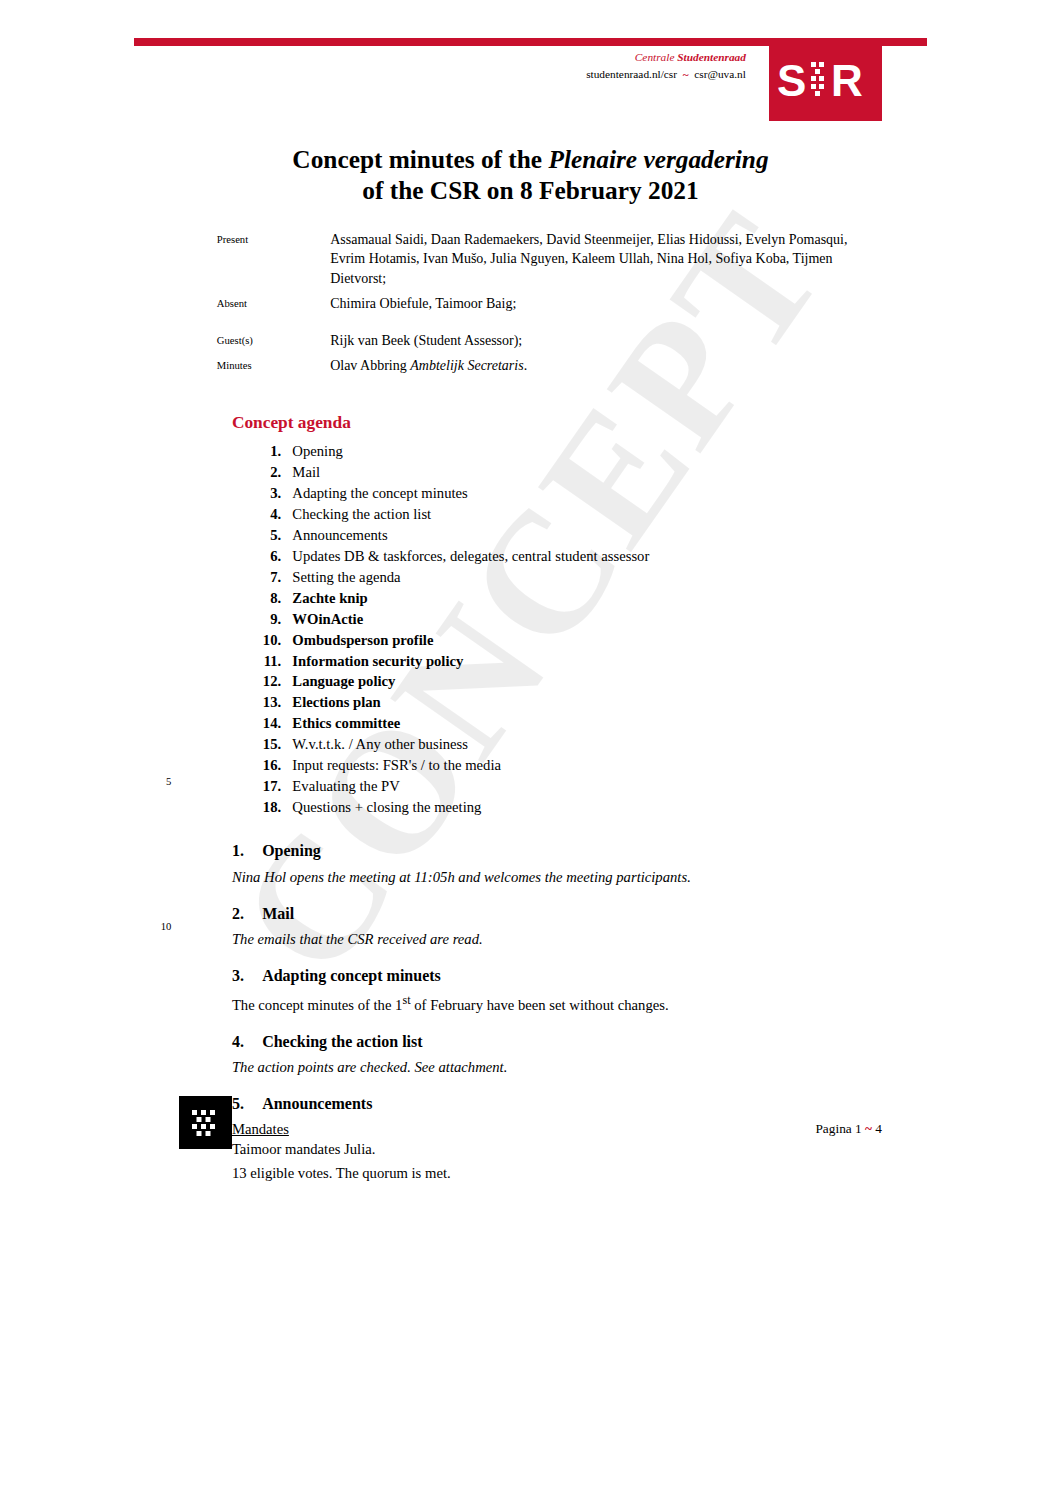CONCEPT
Centrale Studentenraad
studentenraad.nl/csr ~ csr@uva.nl
S R
Concept minutes of the Plenaire vergadering
of the CSR on 8 February 2021
| Present | Assamaual Saidi, Daan Rademaekers, David Steenmeijer, Elias Hidoussi, Evelyn Pomasqui, Evrim Hotamis, Ivan Mušo, Julia Nguyen, Kaleem Ullah, Nina Hol, Sofiya Koba, Tijmen Dietvorst; |
| Absent | Chimira Obiefule, Taimoor Baig; |
| Guest(s) | Rijk van Beek (Student Assessor); |
| Minutes | Olav Abbring Ambtelijk Secretaris . |
Concept agenda
Opening
Mail
Adapting the concept minutes
Checking the action list
Announcements
Updates DB & taskforces, delegates, central student assessor
Setting the agenda
Zachte knip
WOinActie
Ombudsperson profile
Information security policy
Language policy
Elections plan
Ethics committee
W.v.t.t.k. / Any other business
Input requests: FSR's / to the media
Evaluating the PV
Questions + closing the meeting
1. Opening
Nina Hol opens the meeting at 11:05h and welcomes the meeting participants.
2. Mail
The emails that the CSR received are read.
3. Adapting concept minuets
The concept minutes of the 1st of February have been set without changes.
4. Checking the action list
The action points are checked. See attachment.
5. Announcements
Mandates
Taimoor mandates Julia.
13 eligible votes. The quorum is met.
5
10
Pagina 1 ~ 4